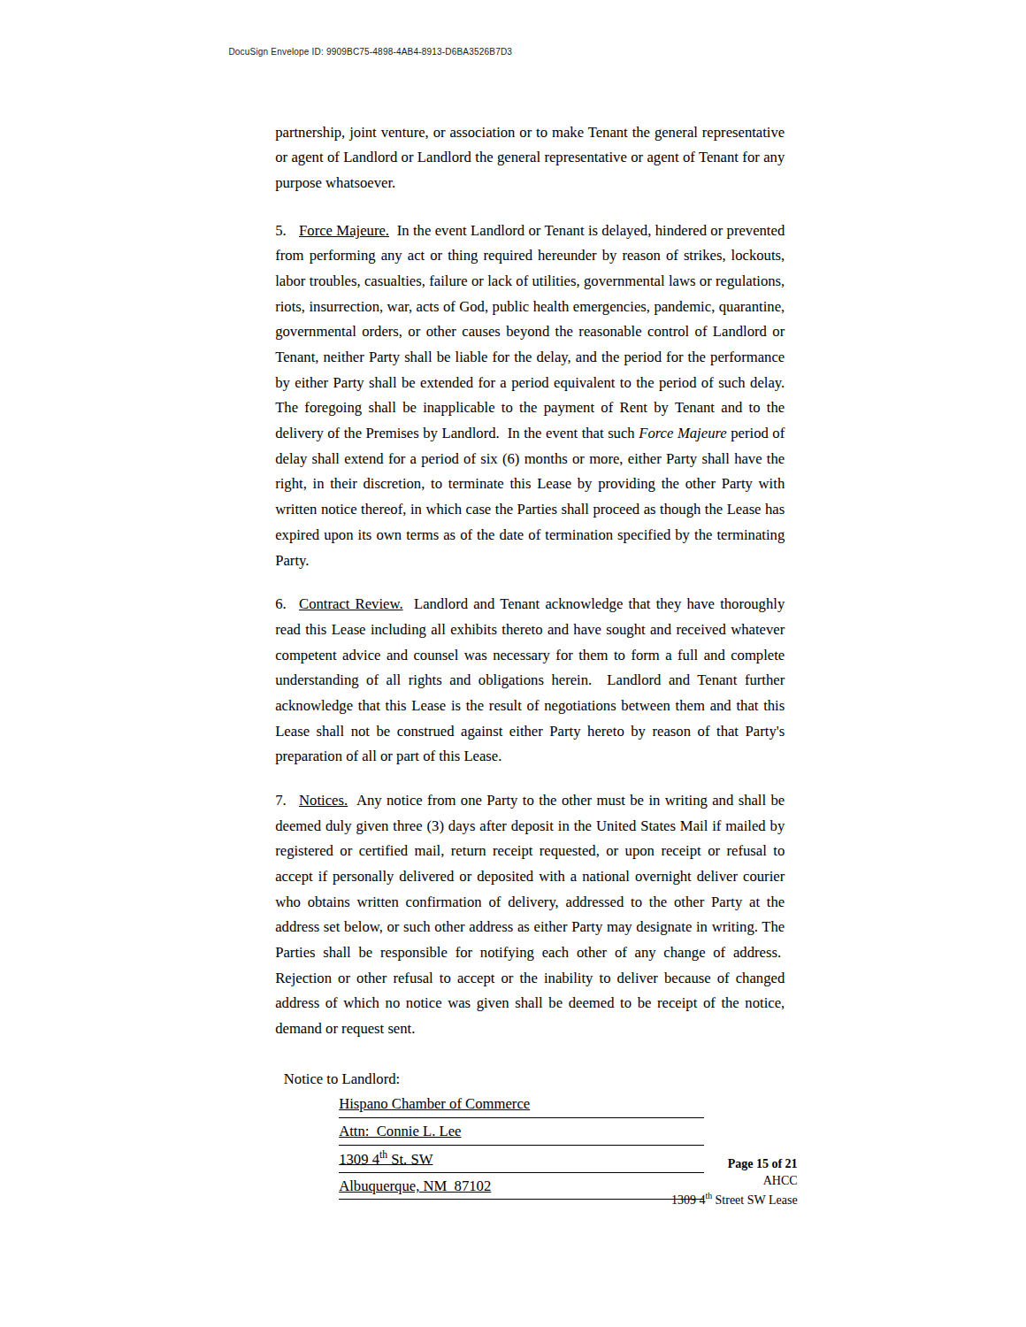DocuSign Envelope ID: 9909BC75-4898-4AB4-8913-D6BA3526B7D3
partnership, joint venture, or association or to make Tenant the general representative or agent of Landlord or Landlord the general representative or agent of Tenant for any purpose whatsoever.
5. Force Majeure. In the event Landlord or Tenant is delayed, hindered or prevented from performing any act or thing required hereunder by reason of strikes, lockouts, labor troubles, casualties, failure or lack of utilities, governmental laws or regulations, riots, insurrection, war, acts of God, public health emergencies, pandemic, quarantine, governmental orders, or other causes beyond the reasonable control of Landlord or Tenant, neither Party shall be liable for the delay, and the period for the performance by either Party shall be extended for a period equivalent to the period of such delay. The foregoing shall be inapplicable to the payment of Rent by Tenant and to the delivery of the Premises by Landlord. In the event that such Force Majeure period of delay shall extend for a period of six (6) months or more, either Party shall have the right, in their discretion, to terminate this Lease by providing the other Party with written notice thereof, in which case the Parties shall proceed as though the Lease has expired upon its own terms as of the date of termination specified by the terminating Party.
6. Contract Review. Landlord and Tenant acknowledge that they have thoroughly read this Lease including all exhibits thereto and have sought and received whatever competent advice and counsel was necessary for them to form a full and complete understanding of all rights and obligations herein. Landlord and Tenant further acknowledge that this Lease is the result of negotiations between them and that this Lease shall not be construed against either Party hereto by reason of that Party's preparation of all or part of this Lease.
7. Notices. Any notice from one Party to the other must be in writing and shall be deemed duly given three (3) days after deposit in the United States Mail if mailed by registered or certified mail, return receipt requested, or upon receipt or refusal to accept if personally delivered or deposited with a national overnight deliver courier who obtains written confirmation of delivery, addressed to the other Party at the address set below, or such other address as either Party may designate in writing. The Parties shall be responsible for notifying each other of any change of address. Rejection or other refusal to accept or the inability to deliver because of changed address of which no notice was given shall be deemed to be receipt of the notice, demand or request sent.
Notice to Landlord:
Hispano Chamber of Commerce
Attn: Connie L. Lee
1309 4th St. SW
Albuquerque, NM 87102
Page 15 of 21
AHCC
1309 4th Street SW Lease